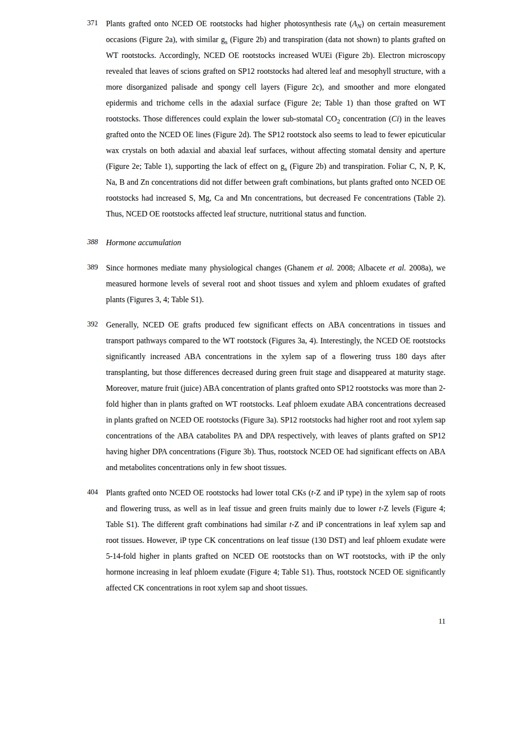371 Plants grafted onto NCED OE rootstocks had higher photosynthesis rate (AN) on certain measurement occasions (Figure 2a), with similar gs (Figure 2b) and transpiration (data not shown) to plants grafted on WT rootstocks. Accordingly, NCED OE rootstocks increased WUEi (Figure 2b). Electron microscopy revealed that leaves of scions grafted on SP12 rootstocks had altered leaf and mesophyll structure, with a more disorganized palisade and spongy cell layers (Figure 2c), and smoother and more elongated epidermis and trichome cells in the adaxial surface (Figure 2e; Table 1) than those grafted on WT rootstocks. Those differences could explain the lower sub-stomatal CO2 concentration (Ci) in the leaves grafted onto the NCED OE lines (Figure 2d). The SP12 rootstock also seems to lead to fewer epicuticular wax crystals on both adaxial and abaxial leaf surfaces, without affecting stomatal density and aperture (Figure 2e; Table 1), supporting the lack of effect on gs (Figure 2b) and transpiration. Foliar C, N, P, K, Na, B and Zn concentrations did not differ between graft combinations, but plants grafted onto NCED OE rootstocks had increased S, Mg, Ca and Mn concentrations, but decreased Fe concentrations (Table 2). Thus, NCED OE rootstocks affected leaf structure, nutritional status and function.
388 Hormone accumulation
389 Since hormones mediate many physiological changes (Ghanem et al. 2008; Albacete et al. 2008a), we measured hormone levels of several root and shoot tissues and xylem and phloem exudates of grafted plants (Figures 3, 4; Table S1).
392 Generally, NCED OE grafts produced few significant effects on ABA concentrations in tissues and transport pathways compared to the WT rootstock (Figures 3a, 4). Interestingly, the NCED OE rootstocks significantly increased ABA concentrations in the xylem sap of a flowering truss 180 days after transplanting, but those differences decreased during green fruit stage and disappeared at maturity stage. Moreover, mature fruit (juice) ABA concentration of plants grafted onto SP12 rootstocks was more than 2-fold higher than in plants grafted on WT rootstocks. Leaf phloem exudate ABA concentrations decreased in plants grafted on NCED OE rootstocks (Figure 3a). SP12 rootstocks had higher root and root xylem sap concentrations of the ABA catabolites PA and DPA respectively, with leaves of plants grafted on SP12 having higher DPA concentrations (Figure 3b). Thus, rootstock NCED OE had significant effects on ABA and metabolites concentrations only in few shoot tissues.
404 Plants grafted onto NCED OE rootstocks had lower total CKs (t-Z and iP type) in the xylem sap of roots and flowering truss, as well as in leaf tissue and green fruits mainly due to lower t-Z levels (Figure 4; Table S1). The different graft combinations had similar t-Z and iP concentrations in leaf xylem sap and root tissues. However, iP type CK concentrations on leaf tissue (130 DST) and leaf phloem exudate were 5-14-fold higher in plants grafted on NCED OE rootstocks than on WT rootstocks, with iP the only hormone increasing in leaf phloem exudate (Figure 4; Table S1). Thus, rootstock NCED OE significantly affected CK concentrations in root xylem sap and shoot tissues.
11